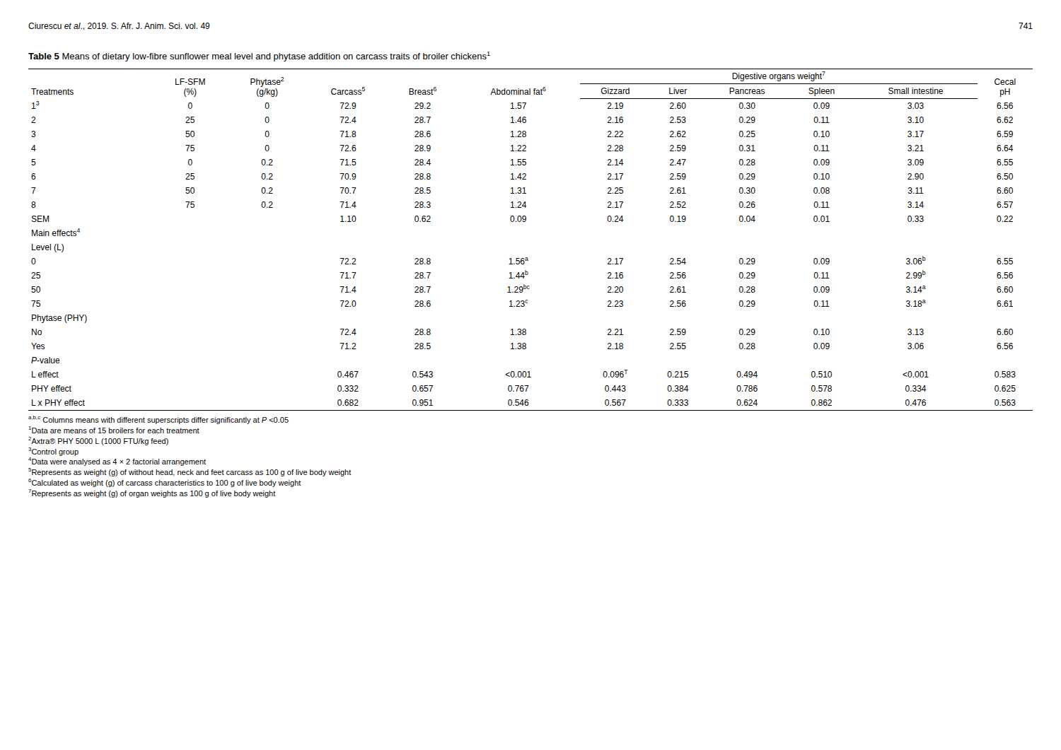Ciurescu et al., 2019. S. Afr. J. Anim. Sci. vol. 49 741
Table 5 Means of dietary low-fibre sunflower meal level and phytase addition on carcass traits of broiler chickens1
| Treatments | LF-SFM (%) | Phytase 2 (g/kg) | Carcass 5 | Breast 6 | Abdominal fat 6 | Digestive organs weight 7 | Cecal pH |
| --- | --- | --- | --- | --- | --- | --- | --- |
| Gizzard | Liver | Pancreas | Spleen | Small intestine |
| 1 3 | 0 | 0 | 72.9 | 29.2 | 1.57 | 2.19 | 2.60 | 0.30 | 0.09 | 3.03 | 6.56 |
| 2 | 25 | 0 | 72.4 | 28.7 | 1.46 | 2.16 | 2.53 | 0.29 | 0.11 | 3.10 | 6.62 |
| 3 | 50 | 0 | 71.8 | 28.6 | 1.28 | 2.22 | 2.62 | 0.25 | 0.10 | 3.17 | 6.59 |
| 4 | 75 | 0 | 72.6 | 28.9 | 1.22 | 2.28 | 2.59 | 0.31 | 0.11 | 3.21 | 6.64 |
| 5 | 0 | 0.2 | 71.5 | 28.4 | 1.55 | 2.14 | 2.47 | 0.28 | 0.09 | 3.09 | 6.55 |
| 6 | 25 | 0.2 | 70.9 | 28.8 | 1.42 | 2.17 | 2.59 | 0.29 | 0.10 | 2.90 | 6.50 |
| 7 | 50 | 0.2 | 70.7 | 28.5 | 1.31 | 2.25 | 2.61 | 0.30 | 0.08 | 3.11 | 6.60 |
| 8 | 75 | 0.2 | 71.4 | 28.3 | 1.24 | 2.17 | 2.52 | 0.26 | 0.11 | 3.14 | 6.57 |
| SEM | | | 1.10 | 0.62 | 0.09 | 0.24 | 0.19 | 0.04 | 0.01 | 0.33 | 0.22 |
| Main effects 4 | | | | | | | | | | | |
| Level (L) | | | | | | | | | | | |
| 0 | | | 72.2 | 28.8 | 1.56 a | 2.17 | 2.54 | 0.29 | 0.09 | 3.06 b | 6.55 |
| 25 | | | 71.7 | 28.7 | 1.44 b | 2.16 | 2.56 | 0.29 | 0.11 | 2.99 b | 6.56 |
| 50 | | | 71.4 | 28.7 | 1.29 bc | 2.20 | 2.61 | 0.28 | 0.09 | 3.14 a | 6.60 |
| 75 | | | 72.0 | 28.6 | 1.23 c | 2.23 | 2.56 | 0.29 | 0.11 | 3.18 a | 6.61 |
| Phytase (PHY) | | | | | | | | | | | |
| No | | | 72.4 | 28.8 | 1.38 | 2.21 | 2.59 | 0.29 | 0.10 | 3.13 | 6.60 |
| Yes | | | 71.2 | 28.5 | 1.38 | 2.18 | 2.55 | 0.28 | 0.09 | 3.06 | 6.56 |
| P -value | | | | | | | | | | | |
| L effect | | | 0.467 | 0.543 | <0.001 | 0.096 T | 0.215 | 0.494 | 0.510 | <0.001 | 0.583 |
| PHY effect | | | 0.332 | 0.657 | 0.767 | 0.443 | 0.384 | 0.786 | 0.578 | 0.334 | 0.625 |
| L x PHY effect | | | 0.682 | 0.951 | 0.546 | 0.567 | 0.333 | 0.624 | 0.862 | 0.476 | 0.563 |
a,b,c Columns means with different superscripts differ significantly at P <0.05
1Data are means of 15 broilers for each treatment
2Axtra® PHY 5000 L (1000 FTU/kg feed)
3Control group
4Data were analysed as 4 × 2 factorial arrangement
5Represents as weight (g) of without head, neck and feet carcass as 100 g of live body weight
6Calculated as weight (g) of carcass characteristics to 100 g of live body weight
7Represents as weight (g) of organ weights as 100 g of live body weight